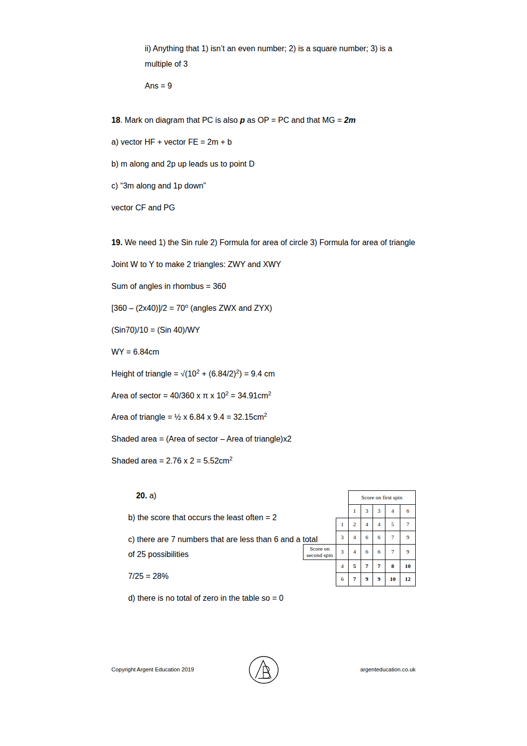ii) Anything that 1) isn’t an even number; 2) is a square number; 3) is a multiple of 3
Ans = 9
18. Mark on diagram that PC is also p as OP = PC and that MG = 2m
a) vector HF + vector FE = 2m + b
b) m along and 2p up leads us to point D
c) “3m along and 1p down”
vector CF and PG
19. We need 1) the Sin rule 2) Formula for area of circle 3) Formula for area of triangle
Joint W to Y to make 2 triangles: ZWY and XWY
Sum of angles in rhombus = 360
[360 – (2x40)]/2 = 70o (angles ZWX and ZYX)
(Sin70)/10 = (Sin 40)/WY
WY = 6.84cm
Height of triangle = √(102 + (6.84/2)2) = 9.4 cm
Area of sector = 40/360 x π x 102 = 34.91cm2
Area of triangle = ½ x 6.84 x 9.4 = 32.15cm2
Shaded area = (Area of sector – Area of triangle)x2
Shaded area = 2.76 x 2 = 5.52cm2
| | | Score on first spin |
| | | 1 | 3 | 3 | 4 | 6 |
| | 1 | 2 | 4 | 4 | 5 | 7 |
| | 3 | 4 | 6 | 6 | 7 | 9 |
| Score on second spin | 3 | 4 | 6 | 6 | 7 | 9 |
| | 4 | 5 | 7 | 7 | 8 | 10 |
| | 6 | 7 | 9 | 9 | 10 | 12 |
20. a)
b) the score that occurs the least often = 2
c) there are 7 numbers that are less than 6 and a total of 25 possibilities
7/25 = 28%
d) there is no total of zero in the table so = 0
Copyright Argent Education 2019
Argent Education logo
argenteducation.co.uk